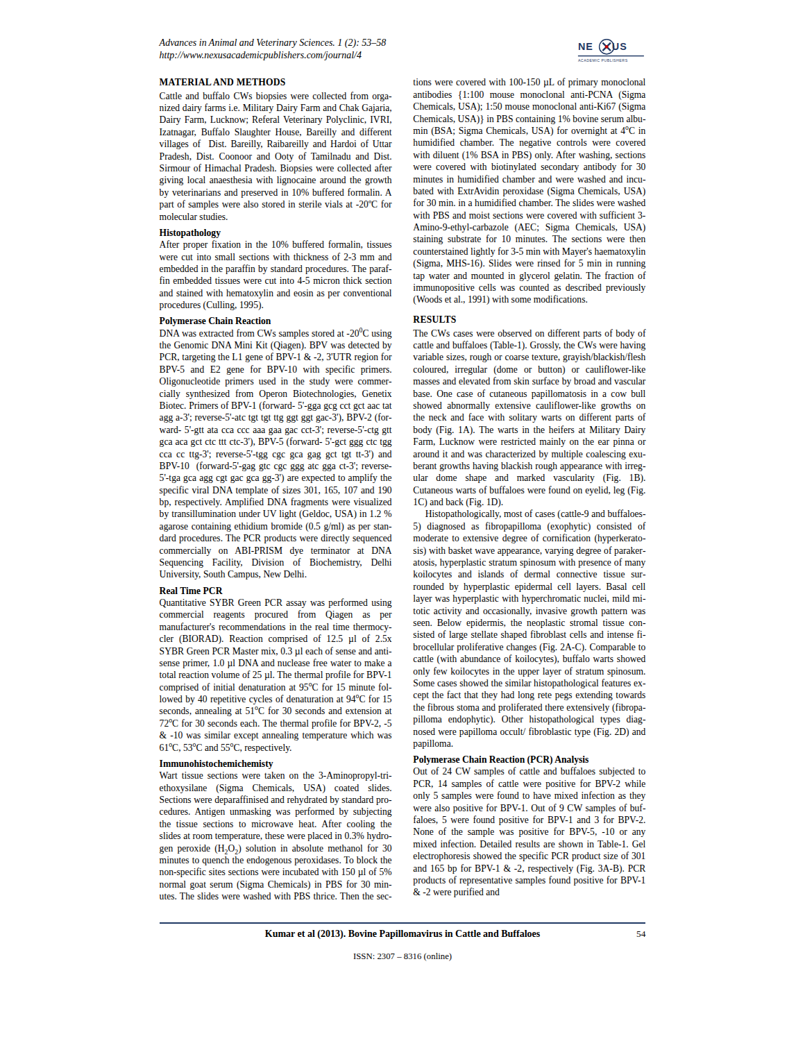Advances in Animal and Veterinary Sciences. 1 (2): 53–58
http://www.nexusacademicpublishers.com/journal/4
NE US ACADEMIC PUBLISHERS
Material and Methods
Cattle and buffalo CWs biopsies were collected from organized dairy farms i.e. Military Dairy Farm and Chak Gajaria, Dairy Farm, Lucknow; Referal Veterinary Polyclinic, IVRI, Izatnagar, Buffalo Slaughter House, Bareilly and different villages of Dist. Bareilly, Raibareilly and Hardoi of Uttar Pradesh, Dist. Coonoor and Ooty of Tamilnadu and Dist. Sirmour of Himachal Pradesh. Biopsies were collected after giving local anaesthesia with lignocaine around the growth by veterinarians and preserved in 10% buffered formalin. A part of samples were also stored in sterile vials at -20ºC for molecular studies.
Histopathology
After proper fixation in the 10% buffered formalin, tissues were cut into small sections with thickness of 2-3 mm and embedded in the paraffin by standard procedures. The paraffin embedded tissues were cut into 4-5 micron thick section and stained with hematoxylin and eosin as per conventional procedures (Culling, 1995).
Polymerase Chain Reaction
DNA was extracted from CWs samples stored at -200C using the Genomic DNA Mini Kit (Qiagen). BPV was detected by PCR, targeting the L1 gene of BPV-1 & -2, 3'UTR region for BPV-5 and E2 gene for BPV-10 with specific primers. Oligonucleotide primers used in the study were commercially synthesized from Operon Biotechnologies, Genetix Biotec. Primers of BPV-1 (forward- 5'-gga gcg cct gct aac tat agg a-3'; reverse-5'-atc tgt tgt ttg ggt ggt gac-3'), BPV-2 (forward- 5'-gtt ata cca ccc aaa gaa gac cct-3'; reverse-5'-ctg gtt gca aca gct ctc ttt ctc-3'), BPV-5 (forward- 5'-gct ggg ctc tgg cca cc ttg-3'; reverse-5'-tgg cgc gca gag gct tgt tt-3') and BPV-10 (forward-5'-gag gtc cgc ggg atc gga ct-3'; reverse-5'-tga gca agg cgt gac gca gg-3') are expected to amplify the specific viral DNA template of sizes 301, 165, 107 and 190 bp, respectively. Amplified DNA fragments were visualized by transillumination under UV light (Geldoc, USA) in 1.2 % agarose containing ethidium bromide (0.5 g/ml) as per standard procedures. The PCR products were directly sequenced commercially on ABI-PRISM dye terminator at DNA Sequencing Facility, Division of Biochemistry, Delhi University, South Campus, New Delhi.
Real Time PCR
Quantitative SYBR Green PCR assay was performed using commercial reagents procured from Qiagen as per manufacturer's recommendations in the real time thermocycler (BIORAD). Reaction comprised of 12.5 µl of 2.5x SYBR Green PCR Master mix, 0.3 µl each of sense and antisense primer, 1.0 µl DNA and nuclease free water to make a total reaction volume of 25 µl. The thermal profile for BPV-1 comprised of initial denaturation at 95oC for 15 minute followed by 40 repetitive cycles of denaturation at 94oC for 15 seconds, annealing at 51oC for 30 seconds and extension at 72oC for 30 seconds each. The thermal profile for BPV-2, -5 & -10 was similar except annealing temperature which was 61oC, 53oC and 55oC, respectively.
Immunohistochemichemisty
Wart tissue sections were taken on the 3-Aminopropyl-triethoxysilane (Sigma Chemicals, USA) coated slides. Sections were deparaffinised and rehydrated by standard procedures. Antigen unmasking was performed by subjecting the tissue sections to microwave heat. After cooling the slides at room temperature, these were placed in 0.3% hydrogen peroxide (H2O2) solution in absolute methanol for 30 minutes to quench the endogenous peroxidases. To block the non-specific sites sections were incubated with 150 µl of 5% normal goat serum (Sigma Chemicals) in PBS for 30 minutes. The slides were washed with PBS thrice. Then the sections were covered with 100-150 µL of primary monoclonal antibodies {1:100 mouse monoclonal anti-PCNA (Sigma Chemicals, USA); 1:50 mouse monoclonal anti-Ki67 (Sigma Chemicals, USA)} in PBS containing 1% bovine serum albumin (BSA; Sigma Chemicals, USA) for overnight at 4oC in humidified chamber. The negative controls were covered with diluent (1% BSA in PBS) only. After washing, sections were covered with biotinylated secondary antibody for 30 minutes in humidified chamber and were washed and incubated with ExtrAvidin peroxidase (Sigma Chemicals, USA) for 30 min. in a humidified chamber. The slides were washed with PBS and moist sections were covered with sufficient 3-Amino-9-ethyl-carbazole (AEC; Sigma Chemicals, USA) staining substrate for 10 minutes. The sections were then counterstained lightly for 3-5 min with Mayer's haematoxylin (Sigma, MHS-16). Slides were rinsed for 5 min in running tap water and mounted in glycerol gelatin. The fraction of immunopositive cells was counted as described previously (Woods et al., 1991) with some modifications.
Results
The CWs cases were observed on different parts of body of cattle and buffaloes (Table-1). Grossly, the CWs were having variable sizes, rough or coarse texture, grayish/blackish/flesh coloured, irregular (dome or button) or cauliflower-like masses and elevated from skin surface by broad and vascular base. One case of cutaneous papillomatosis in a cow bull showed abnormally extensive cauliflower-like growths on the neck and face with solitary warts on different parts of body (Fig. 1A). The warts in the heifers at Military Dairy Farm, Lucknow were restricted mainly on the ear pinna or around it and was characterized by multiple coalescing exuberant growths having blackish rough appearance with irregular dome shape and marked vascularity (Fig. 1B). Cutaneous warts of buffaloes were found on eyelid, leg (Fig. 1C) and back (Fig. 1D).
Histopathologically, most of cases (cattle-9 and buffaloes-5) diagnosed as fibropapilloma (exophytic) consisted of moderate to extensive degree of cornification (hyperkeratosis) with basket wave appearance, varying degree of parakeratosis, hyperplastic stratum spinosum with presence of many koilocytes and islands of dermal connective tissue surrounded by hyperplastic epidermal cell layers. Basal cell layer was hyperplastic with hyperchromatic nuclei, mild mitotic activity and occasionally, invasive growth pattern was seen. Below epidermis, the neoplastic stromal tissue consisted of large stellate shaped fibroblast cells and intense fibrocellular proliferative changes (Fig. 2A-C). Comparable to cattle (with abundance of koilocytes), buffalo warts showed only few koilocytes in the upper layer of stratum spinosum. Some cases showed the similar histopathological features except the fact that they had long rete pegs extending towards the fibrous stoma and proliferated there extensively (fibropapilloma endophytic). Other histopathological types diagnosed were papilloma occult/ fibroblastic type (Fig. 2D) and papilloma.
Polymerase Chain Reaction (PCR) Analysis
Out of 24 CW samples of cattle and buffaloes subjected to PCR, 14 samples of cattle were positive for BPV-2 while only 5 samples were found to have mixed infection as they were also positive for BPV-1. Out of 9 CW samples of buffaloes, 5 were found positive for BPV-1 and 3 for BPV-2. None of the sample was positive for BPV-5, -10 or any mixed infection. Detailed results are shown in Table-1. Gel electrophoresis showed the specific PCR product size of 301 and 165 bp for BPV-1 & -2, respectively (Fig. 3A-B). PCR products of representative samples found positive for BPV-1 & -2 were purified and
54
Kumar et al (2013). Bovine Papillomavirus in Cattle and Buffaloes
ISSN: 2307 – 8316 (online)